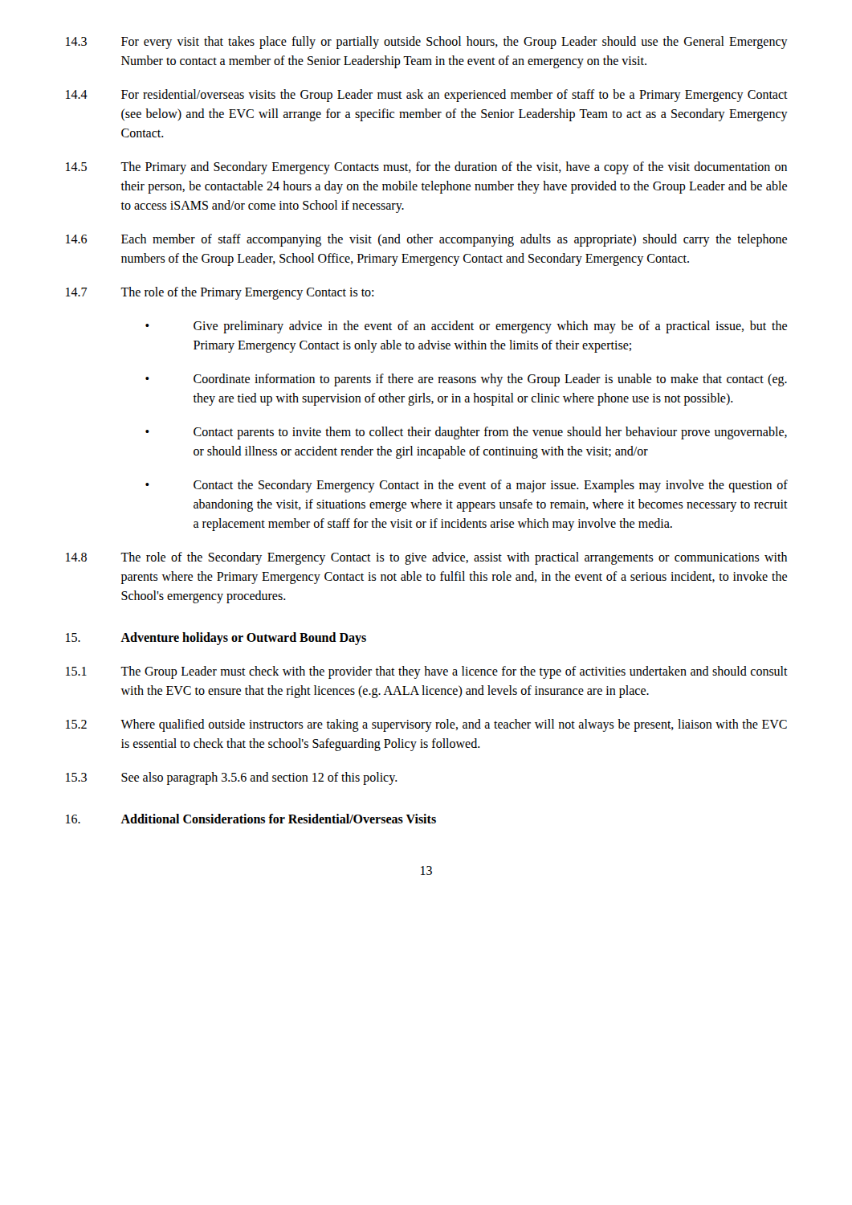14.3
For every visit that takes place fully or partially outside School hours, the Group Leader should use the General Emergency Number to contact a member of the Senior Leadership Team in the event of an emergency on the visit.
14.4
For residential/overseas visits the Group Leader must ask an experienced member of staff to be a Primary Emergency Contact (see below) and the EVC will arrange for a specific member of the Senior Leadership Team to act as a Secondary Emergency Contact.
14.5
The Primary and Secondary Emergency Contacts must, for the duration of the visit, have a copy of the visit documentation on their person, be contactable 24 hours a day on the mobile telephone number they have provided to the Group Leader and be able to access iSAMS and/or come into School if necessary.
14.6
Each member of staff accompanying the visit (and other accompanying adults as appropriate) should carry the telephone numbers of the Group Leader, School Office, Primary Emergency Contact and Secondary Emergency Contact.
14.7
The role of the Primary Emergency Contact is to:
• Give preliminary advice in the event of an accident or emergency which may be of a practical issue, but the Primary Emergency Contact is only able to advise within the limits of their expertise;
• Coordinate information to parents if there are reasons why the Group Leader is unable to make that contact (eg. they are tied up with supervision of other girls, or in a hospital or clinic where phone use is not possible).
• Contact parents to invite them to collect their daughter from the venue should her behaviour prove ungovernable, or should illness or accident render the girl incapable of continuing with the visit; and/or
• Contact the Secondary Emergency Contact in the event of a major issue. Examples may involve the question of abandoning the visit, if situations emerge where it appears unsafe to remain, where it becomes necessary to recruit a replacement member of staff for the visit or if incidents arise which may involve the media.
14.8
The role of the Secondary Emergency Contact is to give advice, assist with practical arrangements or communications with parents where the Primary Emergency Contact is not able to fulfil this role and, in the event of a serious incident, to invoke the School's emergency procedures.
15. Adventure holidays or Outward Bound Days
15.1
The Group Leader must check with the provider that they have a licence for the type of activities undertaken and should consult with the EVC to ensure that the right licences (e.g. AALA licence) and levels of insurance are in place.
15.2
Where qualified outside instructors are taking a supervisory role, and a teacher will not always be present, liaison with the EVC is essential to check that the school's Safeguarding Policy is followed.
15.3
See also paragraph 3.5.6 and section 12 of this policy.
16. Additional Considerations for Residential/Overseas Visits
13